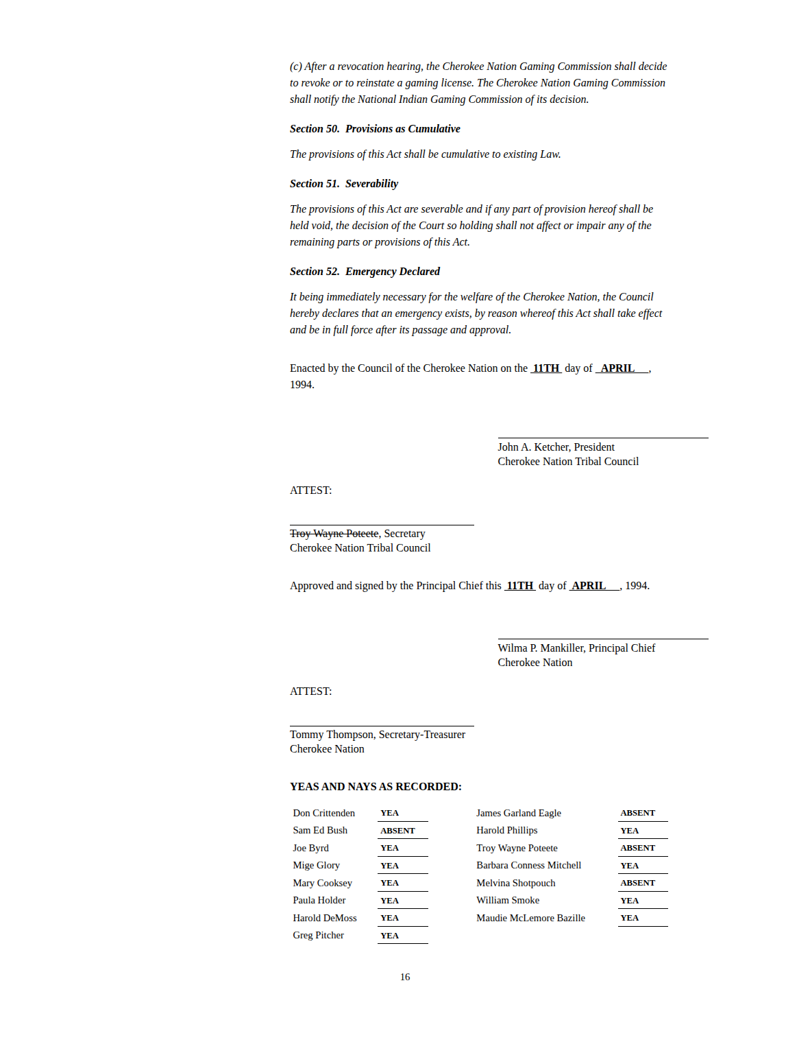(c) After a revocation hearing, the Cherokee Nation Gaming Commission shall decide to revoke or to reinstate a gaming license. The Cherokee Nation Gaming Commission shall notify the National Indian Gaming Commission of its decision.
Section 50. Provisions as Cumulative
The provisions of this Act shall be cumulative to existing Law.
Section 51. Severability
The provisions of this Act are severable and if any part of provision hereof shall be held void, the decision of the Court so holding shall not affect or impair any of the remaining parts or provisions of this Act.
Section 52. Emergency Declared
It being immediately necessary for the welfare of the Cherokee Nation, the Council hereby declares that an emergency exists, by reason whereof this Act shall take effect and be in full force after its passage and approval.
Enacted by the Council of the Cherokee Nation on the 11TH day of APRIL , 1994.
John A. Ketcher, President
Cherokee Nation Tribal Council
ATTEST:
Troy Wayne Poteete, Secretary
Cherokee Nation Tribal Council
Approved and signed by the Principal Chief this 11TH day of APRIL , 1994.
Wilma P. Mankiller, Principal Chief
Cherokee Nation
ATTEST:
Tommy Thompson, Secretary-Treasurer
Cherokee Nation
YEAS AND NAYS AS RECORDED:
| Don Crittenden | YEA | | James Garland Eagle | ABSENT |
| Sam Ed Bush | ABSENT | | Harold Phillips | YEA |
| Joe Byrd | YEA | | Troy Wayne Poteete | ABSENT |
| Mige Glory | YEA | | Barbara Conness Mitchell | YEA |
| Mary Cooksey | YEA | | Melvina Shotpouch | ABSENT |
| Paula Holder | YEA | | William Smoke | YEA |
| Harold DeMoss | YEA | | Maudie McLemore Bazille | YEA |
| Greg Pitcher | YEA | | | |
16